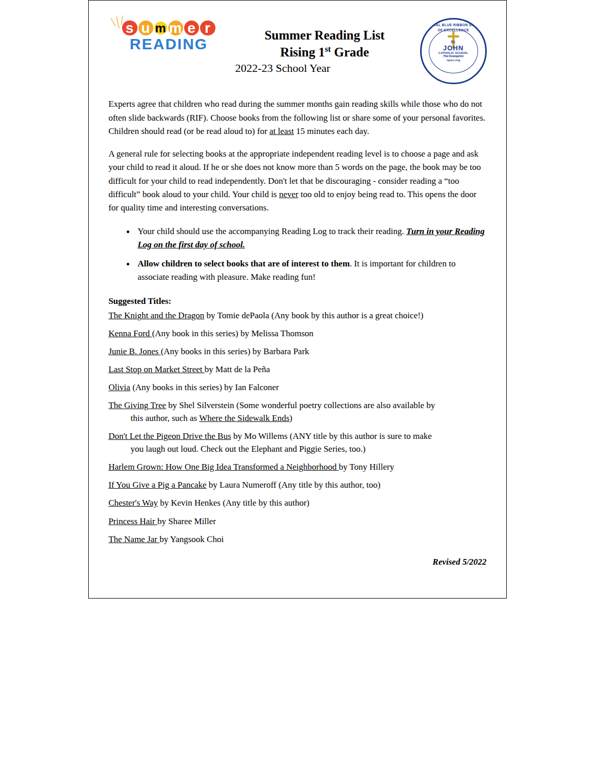\ | /
summer
READING
Summer Reading List
Rising 1st Grade
2022-23 School Year
National Blue Ribbon School of Excellence
St.
JOHN
CATHOLIC SCHOOL
The Evangelist
sjecs.org
Experts agree that children who read during the summer months gain reading skills while those who do not often slide backwards (RIF). Choose books from the following list or share some of your personal favorites. Children should read (or be read aloud to) for at least 15 minutes each day.
A general rule for selecting books at the appropriate independent reading level is to choose a page and ask your child to read it aloud. If he or she does not know more than 5 words on the page, the book may be too difficult for your child to read independently. Don't let that be discouraging - consider reading a “too difficult” book aloud to your child. Your child is never too old to enjoy being read to. This opens the door for quality time and interesting conversations.
Your child should use the accompanying Reading Log to track their reading. Turn in your Reading Log on the first day of school.
Allow children to select books that are of interest to them. It is important for children to associate reading with pleasure. Make reading fun!
Suggested Titles:
The Knight and the Dragon by Tomie dePaola (Any book by this author is a great choice!)
Kenna Ford (Any book in this series) by Melissa Thomson
Junie B. Jones (Any books in this series) by Barbara Park
Last Stop on Market Street by Matt de la Peña
Olivia (Any books in this series) by Ian Falconer
The Giving Tree by Shel Silverstein (Some wonderful poetry collections are also available by this author, such as Where the Sidewalk Ends)
Don't Let the Pigeon Drive the Bus by Mo Willems (ANY title by this author is sure to make you laugh out loud. Check out the Elephant and Piggie Series, too.)
Harlem Grown: How One Big Idea Transformed a Neighborhood by Tony Hillery
If You Give a Pig a Pancake by Laura Numeroff (Any title by this author, too)
Chester's Way by Kevin Henkes (Any title by this author)
Princess Hair by Sharee Miller
The Name Jar by Yangsook Choi
Revised 5/2022